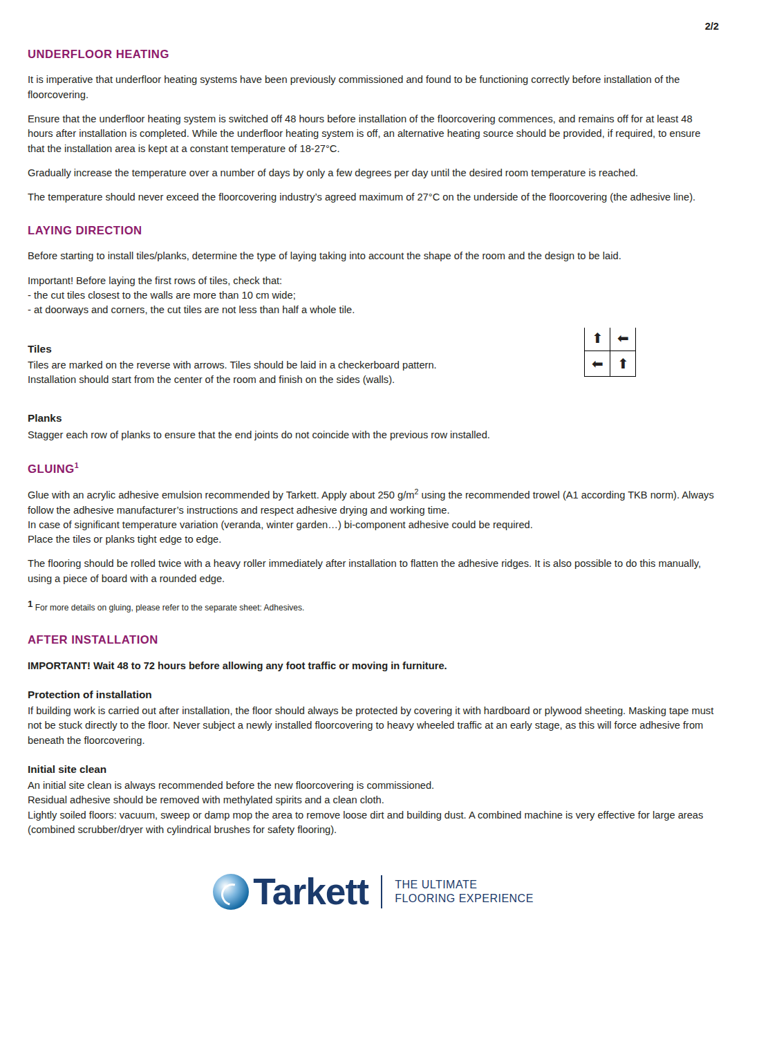2/2
UNDERFLOOR HEATING
It is imperative that underfloor heating systems have been previously commissioned and found to be functioning correctly before installation of the floorcovering.
Ensure that the underfloor heating system is switched off 48 hours before installation of the floorcovering commences, and remains off for at least 48 hours after installation is completed. While the underfloor heating system is off, an alternative heating source should be provided, if required, to ensure that the installation area is kept at a constant temperature of 18-27°C.
Gradually increase the temperature over a number of days by only a few degrees per day until the desired room temperature is reached.
The temperature should never exceed the floorcovering industry’s agreed maximum of 27°C on the underside of the floorcovering (the adhesive line).
LAYING DIRECTION
Before starting to install tiles/planks, determine the type of laying taking into account the shape of the room and the design to be laid.
Important! Before laying the first rows of tiles, check that:
- the cut tiles closest to the walls are more than 10 cm wide;
- at doorways and corners, the cut tiles are not less than half a whole tile.
Tiles
Tiles are marked on the reverse with arrows. Tiles should be laid in a checkerboard pattern.
Installation should start from the center of the room and finish on the sides (walls).
| ⬆ | ⬅ |
| ⬅ | ⬆ |
Planks
Stagger each row of planks to ensure that the end joints do not coincide with the previous row installed.
GLUING1
Glue with an acrylic adhesive emulsion recommended by Tarkett. Apply about 250 g/m2 using the recommended trowel (A1 according TKB norm). Always follow the adhesive manufacturer’s instructions and respect adhesive drying and working time.
In case of significant temperature variation (veranda, winter garden…) bi-component adhesive could be required.
Place the tiles or planks tight edge to edge.
The flooring should be rolled twice with a heavy roller immediately after installation to flatten the adhesive ridges. It is also possible to do this manually, using a piece of board with a rounded edge.
1 For more details on gluing, please refer to the separate sheet: Adhesives.
AFTER INSTALLATION
IMPORTANT! Wait 48 to 72 hours before allowing any foot traffic or moving in furniture.
Protection of installation
If building work is carried out after installation, the floor should always be protected by covering it with hardboard or plywood sheeting. Masking tape must not be stuck directly to the floor. Never subject a newly installed floorcovering to heavy wheeled traffic at an early stage, as this will force adhesive from beneath the floorcovering.
Initial site clean
An initial site clean is always recommended before the new floorcovering is commissioned.
Residual adhesive should be removed with methylated spirits and a clean cloth.
Lightly soiled floors: vacuum, sweep or damp mop the area to remove loose dirt and building dust. A combined machine is very effective for large areas (combined scrubber/dryer with cylindrical brushes for safety flooring).
Tarkett THE ULTIMATE
FLOORING EXPERIENCE